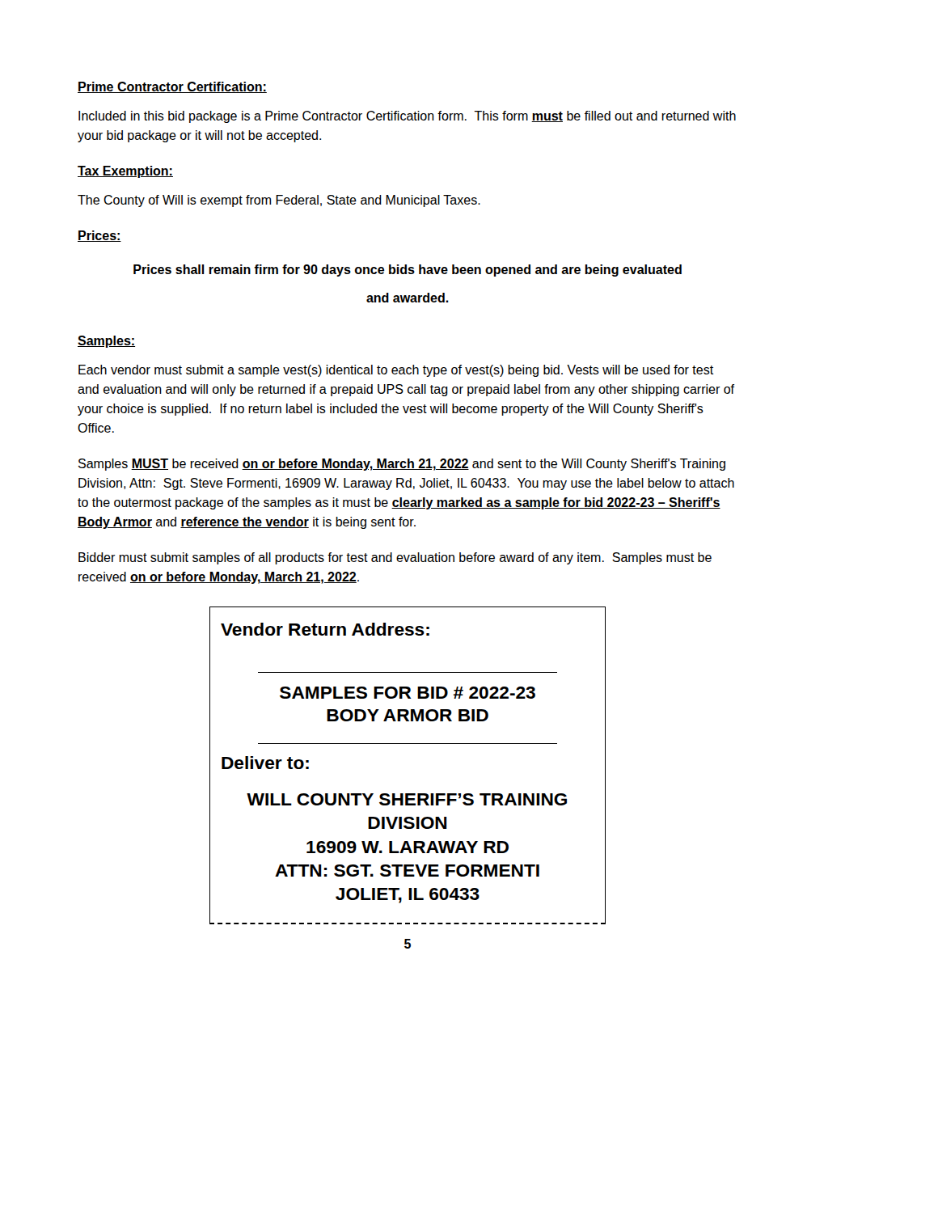Prime Contractor Certification:
Included in this bid package is a Prime Contractor Certification form. This form must be filled out and returned with your bid package or it will not be accepted.
Tax Exemption:
The County of Will is exempt from Federal, State and Municipal Taxes.
Prices:
Prices shall remain firm for 90 days once bids have been opened and are being evaluated and awarded.
Samples:
Each vendor must submit a sample vest(s) identical to each type of vest(s) being bid. Vests will be used for test and evaluation and will only be returned if a prepaid UPS call tag or prepaid label from any other shipping carrier of your choice is supplied. If no return label is included the vest will become property of the Will County Sheriff's Office.
Samples MUST be received on or before Monday, March 21, 2022 and sent to the Will County Sheriff's Training Division, Attn: Sgt. Steve Formenti, 16909 W. Laraway Rd, Joliet, IL 60433. You may use the label below to attach to the outermost package of the samples as it must be clearly marked as a sample for bid 2022-23 – Sheriff's Body Armor and reference the vendor it is being sent for.
Bidder must submit samples of all products for test and evaluation before award of any item. Samples must be received on or before Monday, March 21, 2022.
Vendor Return Address:
SAMPLES FOR BID # 2022-23
BODY ARMOR BID
Deliver to:
WILL COUNTY SHERIFF’S TRAINING DIVISION
16909 W. LARAWAY RD
ATTN: SGT. STEVE FORMENTI
JOLIET, IL 60433
5